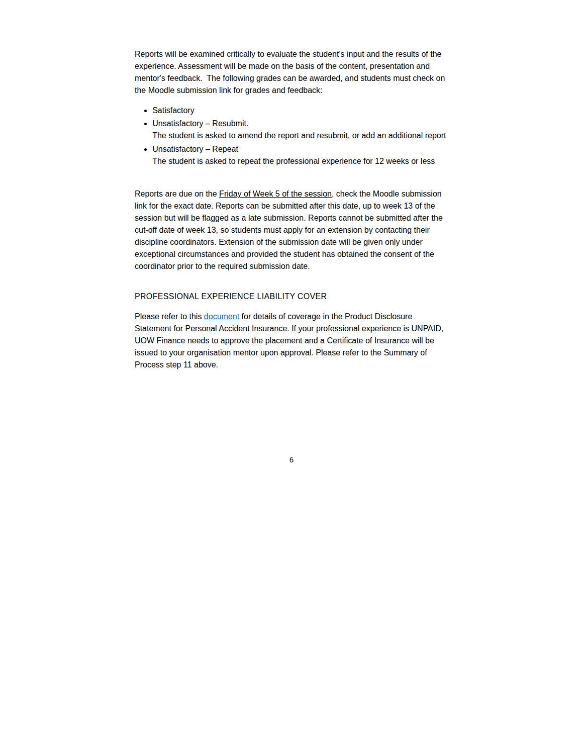Reports will be examined critically to evaluate the student's input and the results of the experience. Assessment will be made on the basis of the content, presentation and mentor's feedback. The following grades can be awarded, and students must check on the Moodle submission link for grades and feedback:
Satisfactory
Unsatisfactory – Resubmit. The student is asked to amend the report and resubmit, or add an additional report
Unsatisfactory – Repeat The student is asked to repeat the professional experience for 12 weeks or less
Reports are due on the Friday of Week 5 of the session, check the Moodle submission link for the exact date. Reports can be submitted after this date, up to week 13 of the session but will be flagged as a late submission. Reports cannot be submitted after the cut-off date of week 13, so students must apply for an extension by contacting their discipline coordinators. Extension of the submission date will be given only under exceptional circumstances and provided the student has obtained the consent of the coordinator prior to the required submission date.
PROFESSIONAL EXPERIENCE LIABILITY COVER
Please refer to this document for details of coverage in the Product Disclosure Statement for Personal Accident Insurance. If your professional experience is UNPAID, UOW Finance needs to approve the placement and a Certificate of Insurance will be issued to your organisation mentor upon approval. Please refer to the Summary of Process step 11 above.
6